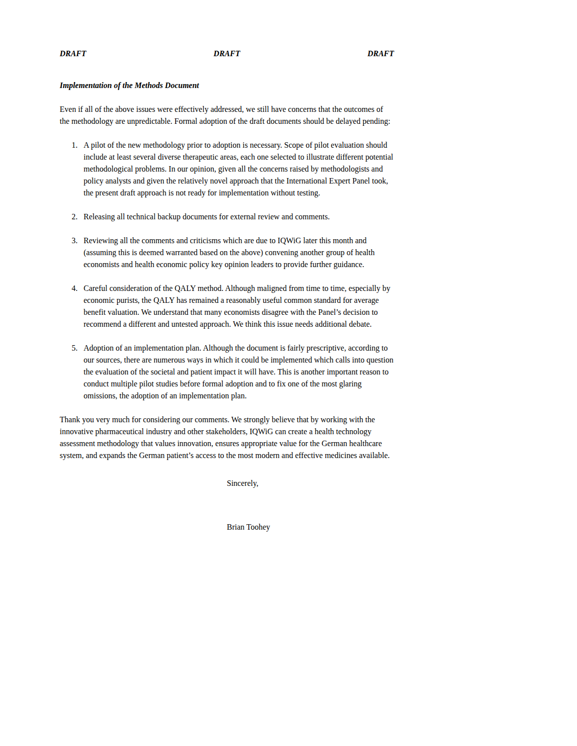DRAFT DRAFT DRAFT
Implementation of the Methods Document
Even if all of the above issues were effectively addressed, we still have concerns that the outcomes of the methodology are unpredictable. Formal adoption of the draft documents should be delayed pending:
A pilot of the new methodology prior to adoption is necessary. Scope of pilot evaluation should include at least several diverse therapeutic areas, each one selected to illustrate different potential methodological problems. In our opinion, given all the concerns raised by methodologists and policy analysts and given the relatively novel approach that the International Expert Panel took, the present draft approach is not ready for implementation without testing.
Releasing all technical backup documents for external review and comments.
Reviewing all the comments and criticisms which are due to IQWiG later this month and (assuming this is deemed warranted based on the above) convening another group of health economists and health economic policy key opinion leaders to provide further guidance.
Careful consideration of the QALY method. Although maligned from time to time, especially by economic purists, the QALY has remained a reasonably useful common standard for average benefit valuation. We understand that many economists disagree with the Panel’s decision to recommend a different and untested approach. We think this issue needs additional debate.
Adoption of an implementation plan. Although the document is fairly prescriptive, according to our sources, there are numerous ways in which it could be implemented which calls into question the evaluation of the societal and patient impact it will have. This is another important reason to conduct multiple pilot studies before formal adoption and to fix one of the most glaring omissions, the adoption of an implementation plan.
Thank you very much for considering our comments. We strongly believe that by working with the innovative pharmaceutical industry and other stakeholders, IQWiG can create a health technology assessment methodology that values innovation, ensures appropriate value for the German healthcare system, and expands the German patient’s access to the most modern and effective medicines available.
Sincerely,
Brian Toohey